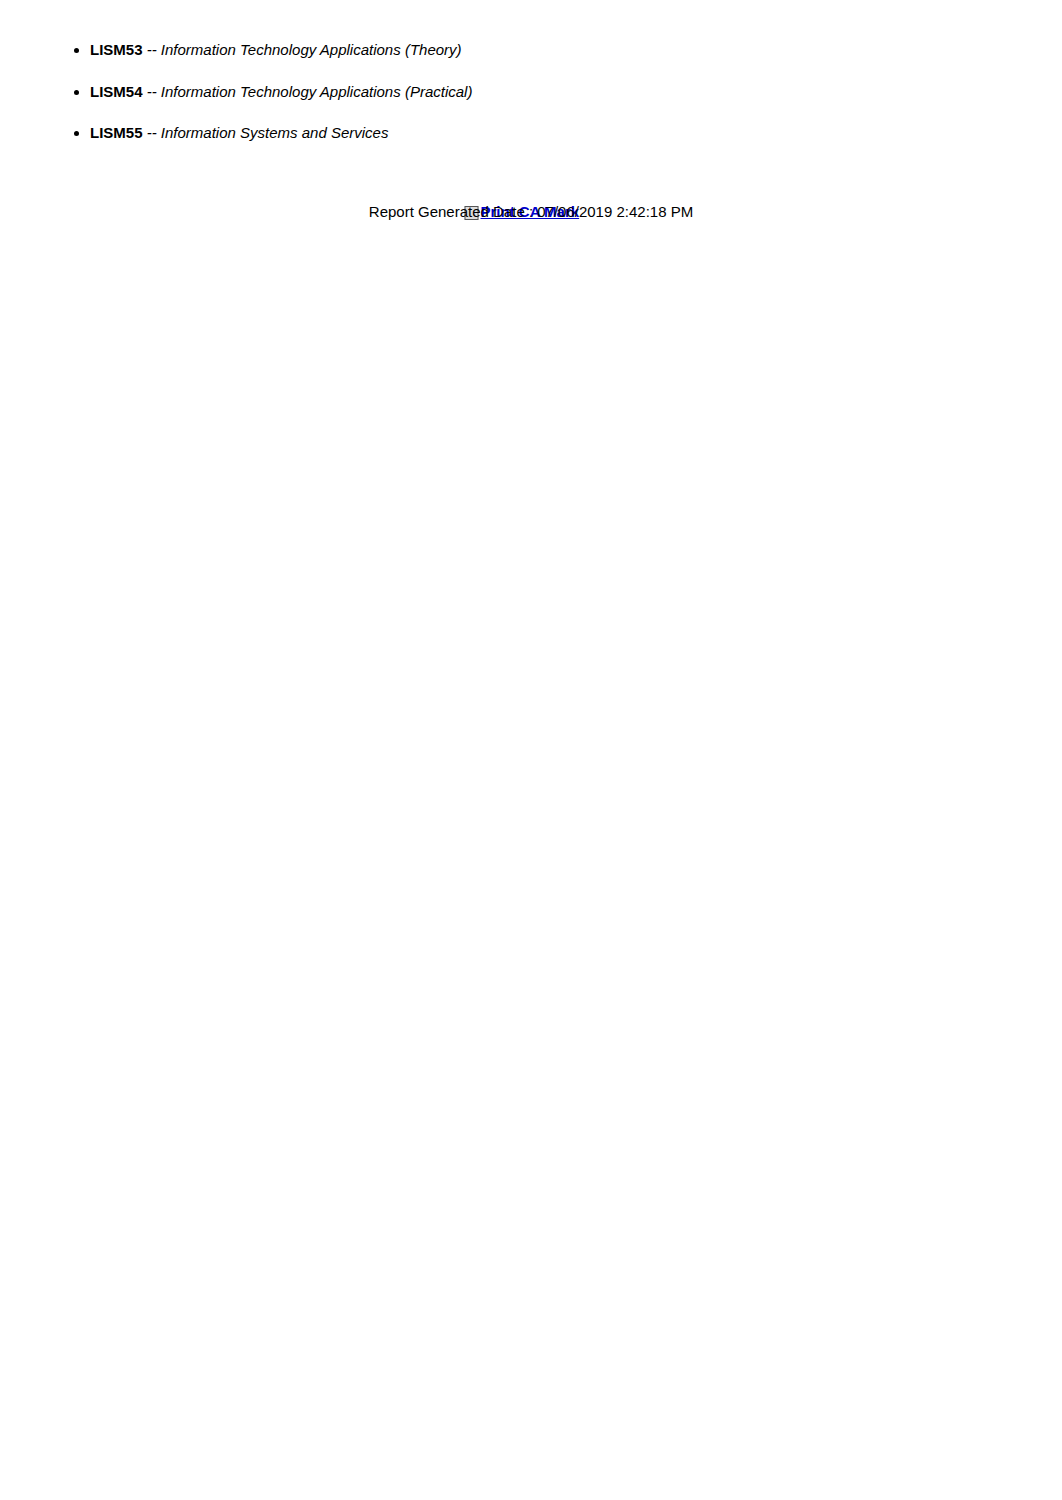LISM53 -- Information Technology Applications (Theory)
LISM54 -- Information Technology Applications (Practical)
LISM55 -- Information Systems and Services
Report Generated Date : 07/06/2019 2:42:18 PM Print CA Mark